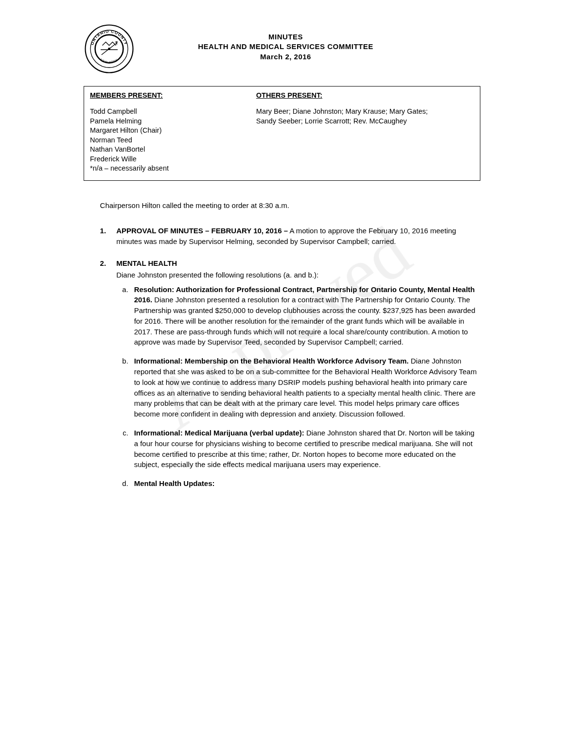Approved
ONTARIO COUNTY NEW YORK
MINUTES
HEALTH AND MEDICAL SERVICES COMMITTEE
March 2, 2016
| MEMBERS PRESENT: Todd Campbell Pamela Helming Margaret Hilton (Chair) Norman Teed Nathan VanBortel Frederick Wille *n/a – necessarily absent | OTHERS PRESENT: Mary Beer; Diane Johnston; Mary Krause; Mary Gates; Sandy Seeber; Lorrie Scarrott; Rev. McCaughey |
Chairperson Hilton called the meeting to order at 8:30 a.m.
Approval of Minutes – February 10, 2016 – A motion to approve the February 10, 2016 meeting minutes was made by Supervisor Helming, seconded by Supervisor Campbell; carried.
Mental Health
Diane Johnston presented the following resolutions (a. and b.):
Resolution: Authorization for Professional Contract, Partnership for Ontario County, Mental Health 2016. Diane Johnston presented a resolution for a contract with The Partnership for Ontario County. The Partnership was granted $250,000 to develop clubhouses across the county. $237,925 has been awarded for 2016. There will be another resolution for the remainder of the grant funds which will be available in 2017. These are pass-through funds which will not require a local share/county contribution. A motion to approve was made by Supervisor Teed, seconded by Supervisor Campbell; carried.
Informational: Membership on the Behavioral Health Workforce Advisory Team. Diane Johnston reported that she was asked to be on a sub-committee for the Behavioral Health Workforce Advisory Team to look at how we continue to address many DSRIP models pushing behavioral health into primary care offices as an alternative to sending behavioral health patients to a specialty mental health clinic. There are many problems that can be dealt with at the primary care level. This model helps primary care offices become more confident in dealing with depression and anxiety. Discussion followed.
Informational: Medical Marijuana (verbal update): Diane Johnston shared that Dr. Norton will be taking a four hour course for physicians wishing to become certified to prescribe medical marijuana. She will not become certified to prescribe at this time; rather, Dr. Norton hopes to become more educated on the subject, especially the side effects medical marijuana users may experience.
Mental Health Updates: